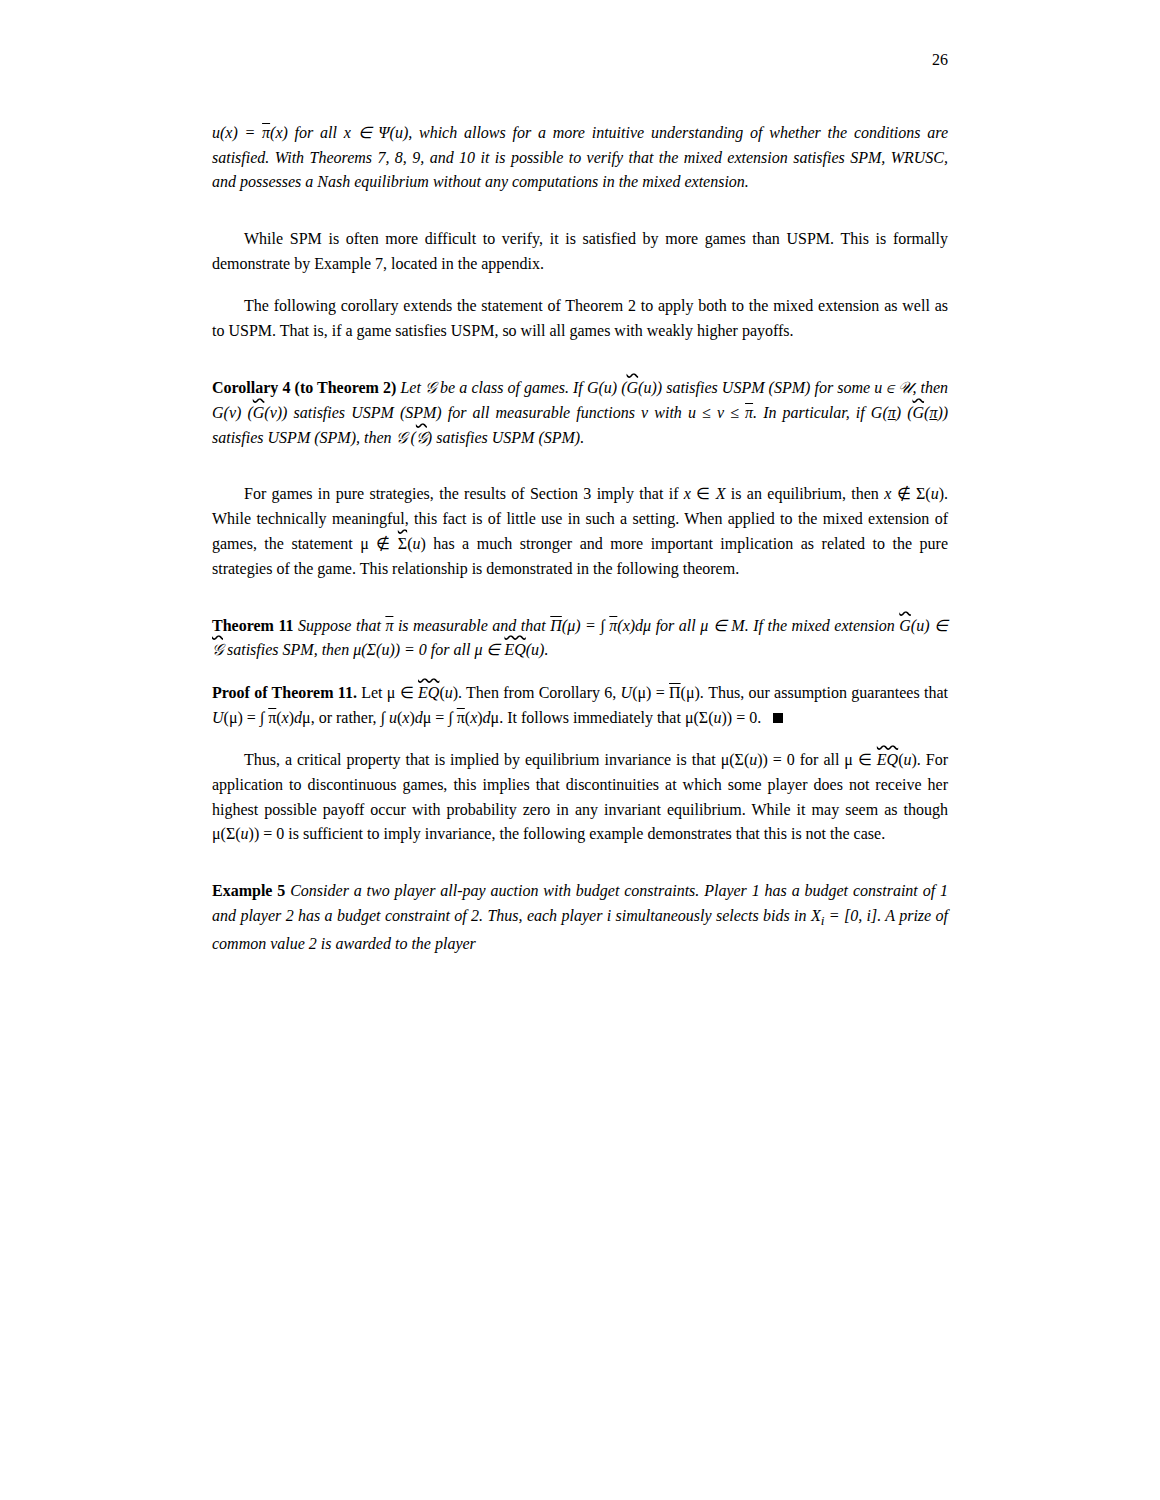26
u(x) = π(x) for all x ∈ Ψ(u), which allows for a more intuitive understanding of whether the conditions are satisfied. With Theorems 7, 8, 9, and 10 it is possible to verify that the mixed extension satisfies SPM, WRUSC, and possesses a Nash equilibrium without any computations in the mixed extension.
While SPM is often more difficult to verify, it is satisfied by more games than USPM. This is formally demonstrate by Example 7, located in the appendix.
The following corollary extends the statement of Theorem 2 to apply both to the mixed extension as well as to USPM. That is, if a game satisfies USPM, so will all games with weakly higher payoffs.
Corollary 4 (to Theorem 2) Let 𝒢 be a class of games. If G(u) (G(u)) satisfies USPM (SPM) for some u ∈ 𝒰, then G(v) (G(v)) satisfies USPM (SPM) for all measurable functions v with u ≤ v ≤ π. In particular, if G(π) (G(π)) satisfies USPM (SPM), then 𝒢 (𝒢) satisfies USPM (SPM).
For games in pure strategies, the results of Section 3 imply that if x ∈ X is an equilibrium, then x ∉ Σ(u). While technically meaningful, this fact is of little use in such a setting. When applied to the mixed extension of games, the statement μ ∉ Σ(u) has a much stronger and more important implication as related to the pure strategies of the game. This relationship is demonstrated in the following theorem.
Theorem 11 Suppose that π is measurable and that Π(μ) = ∫ π(x)dμ for all μ ∈ M. If the mixed extension G(u) ∈ 𝒢 satisfies SPM, then μ(Σ(u)) = 0 for all μ ∈ EQ(u).
Proof of Theorem 11. Let μ ∈ EQ(u). Then from Corollary 6, U(μ) = Π(μ). Thus, our assumption guarantees that U(μ) = ∫ π(x)dμ, or rather, ∫ u(x)dμ = ∫ π(x)dμ. It follows immediately that μ(Σ(u)) = 0.
Thus, a critical property that is implied by equilibrium invariance is that μ(Σ(u)) = 0 for all μ ∈ EQ(u). For application to discontinuous games, this implies that discontinuities at which some player does not receive her highest possible payoff occur with probability zero in any invariant equilibrium. While it may seem as though μ(Σ(u)) = 0 is sufficient to imply invariance, the following example demonstrates that this is not the case.
Example 5 Consider a two player all-pay auction with budget constraints. Player 1 has a budget constraint of 1 and player 2 has a budget constraint of 2. Thus, each player i simultaneously selects bids in Xi = [0, i]. A prize of common value 2 is awarded to the player